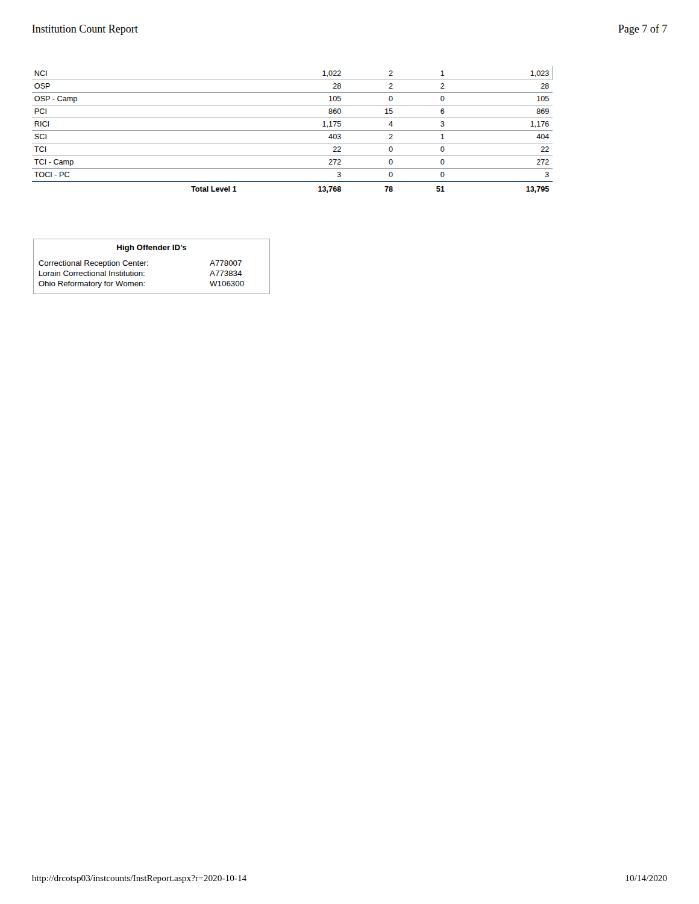Institution Count Report
Page 7 of 7
| NCI | 1,022 | 2 | 1 | 1,023 |
| OSP | 28 | 2 | 2 | 28 |
| OSP - Camp | 105 | 0 | 0 | 105 |
| PCI | 860 | 15 | 6 | 869 |
| RICI | 1,175 | 4 | 3 | 1,176 |
| SCI | 403 | 2 | 1 | 404 |
| TCI | 22 | 0 | 0 | 22 |
| TCI - Camp | 272 | 0 | 0 | 272 |
| TOCI - PC | 3 | 0 | 0 | 3 |
| Total Level 1 | 13,768 | 78 | 51 | 13,795 |
High Offender ID's
| Correctional Reception Center: | A778007 |
| Lorain Correctional Institution: | A773834 |
| Ohio Reformatory for Women: | W106300 |
http://drcotsp03/instcounts/InstReport.aspx?r=2020-10-14
10/14/2020